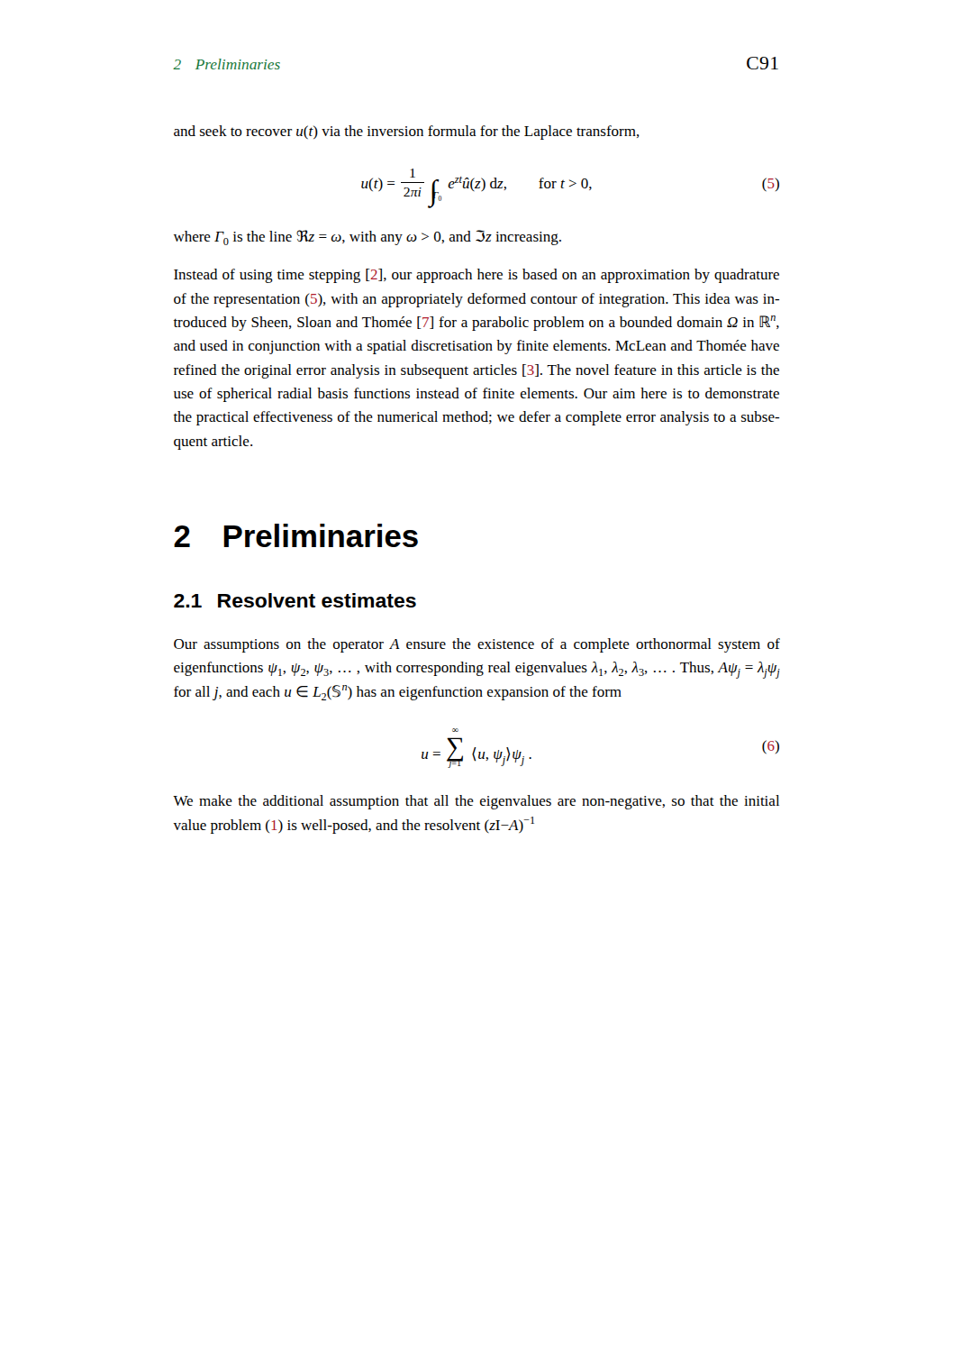2 Preliminaries
C91
and seek to recover u(t) via the inversion formula for the Laplace transform,
u(t) = 12πi ∫Γ0 eztû(z) dz, for t > 0,
(5)
where Γ0 is the line ℜz = ω, with any ω > 0, and ℑz increasing.
Instead of using time stepping [2], our approach here is based on an approximation by quadrature of the representation (5), with an appropriately deformed contour of integration. This idea was introduced by Sheen, Sloan and Thomée [7] for a parabolic problem on a bounded domain Ω in ℝn, and used in conjunction with a spatial discretisation by finite elements. McLean and Thomée have refined the original error analysis in subsequent articles [3]. The novel feature in this article is the use of spherical radial basis functions instead of finite elements. Our aim here is to demonstrate the practical effectiveness of the numerical method; we defer a complete error analysis to a subsequent article.
2 Preliminaries
2.1 Resolvent estimates
Our assumptions on the operator A ensure the existence of a complete orthonormal system of eigenfunctions ψ1, ψ2, ψ3, … , with corresponding real eigenvalues λ1, λ2, λ3, … . Thus, Aψj = λjψj for all j, and each u ∈ L2(𝕊n) has an eigenfunction expansion of the form
u = ∞∑j=1 ⟨u, ψj⟩ψj .
(6)
We make the additional assumption that all the eigenvalues are non-negative, so that the initial value problem (1) is well-posed, and the resolvent (zI−A)−1